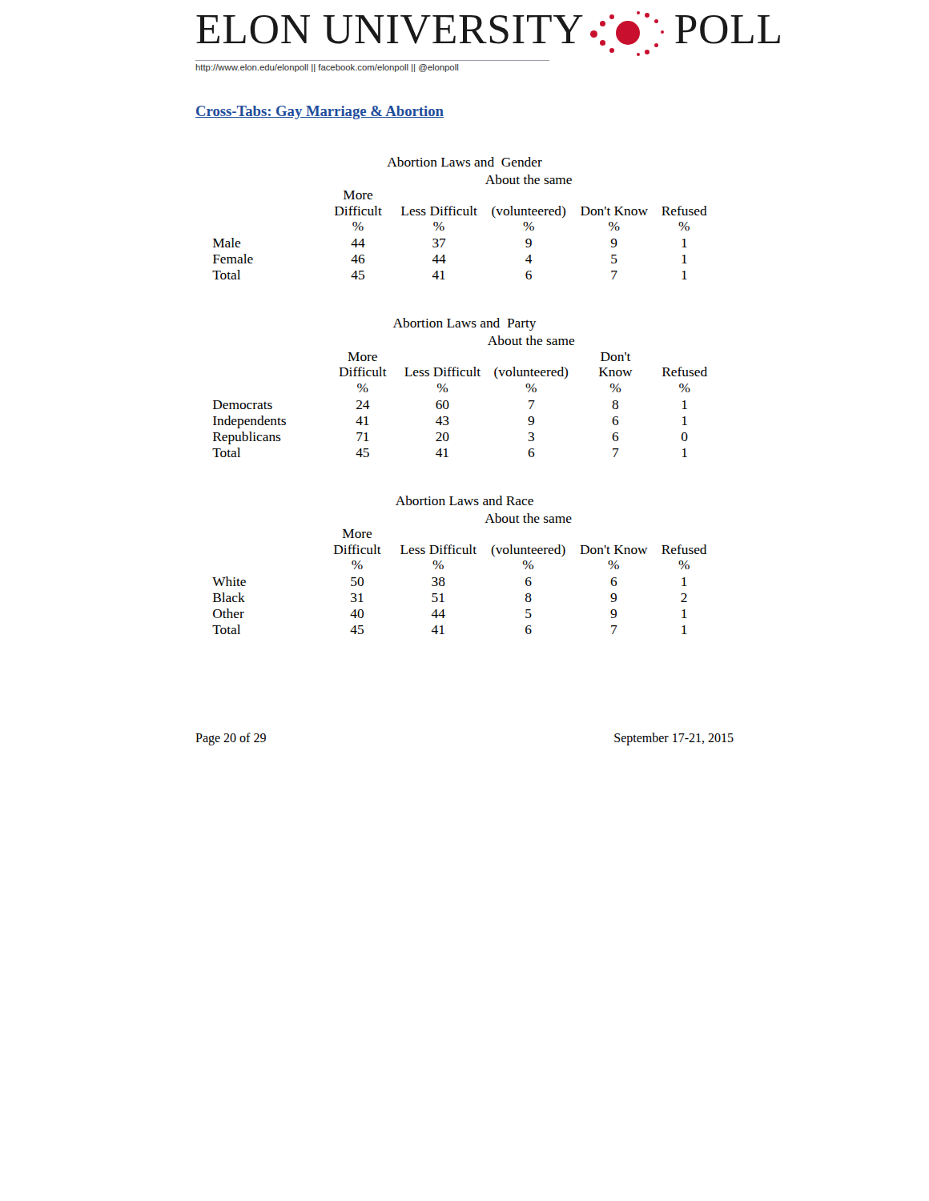ELON UNIVERSITY POLL
http://www.elon.edu/elonpoll || facebook.com/elonpoll || @elonpoll
Cross-Tabs: Gay Marriage & Abortion
Abortion Laws and Gender
| | | | About the same | | |
| --- | --- | --- | --- | --- | --- |
| | More Difficult | Less Difficult | (volunteered) | Don't Know | Refused |
| | % | % | % | % | % |
| Male | 44 | 37 | 9 | 9 | 1 |
| Female | 46 | 44 | 4 | 5 | 1 |
| Total | 45 | 41 | 6 | 7 | 1 |
Abortion Laws and Party
| | | | About the same | | |
| --- | --- | --- | --- | --- | --- |
| | More Difficult | Less Difficult | (volunteered) | Don't Know | Refused |
| | % | % | % | % | % |
| Democrats | 24 | 60 | 7 | 8 | 1 |
| Independents | 41 | 43 | 9 | 6 | 1 |
| Republicans | 71 | 20 | 3 | 6 | 0 |
| Total | 45 | 41 | 6 | 7 | 1 |
Abortion Laws and Race
| | | | About the same | | |
| --- | --- | --- | --- | --- | --- |
| | More Difficult | Less Difficult | (volunteered) | Don't Know | Refused |
| | % | % | % | % | % |
| White | 50 | 38 | 6 | 6 | 1 |
| Black | 31 | 51 | 8 | 9 | 2 |
| Other | 40 | 44 | 5 | 9 | 1 |
| Total | 45 | 41 | 6 | 7 | 1 |
Page 20 of 29 September 17-21, 2015